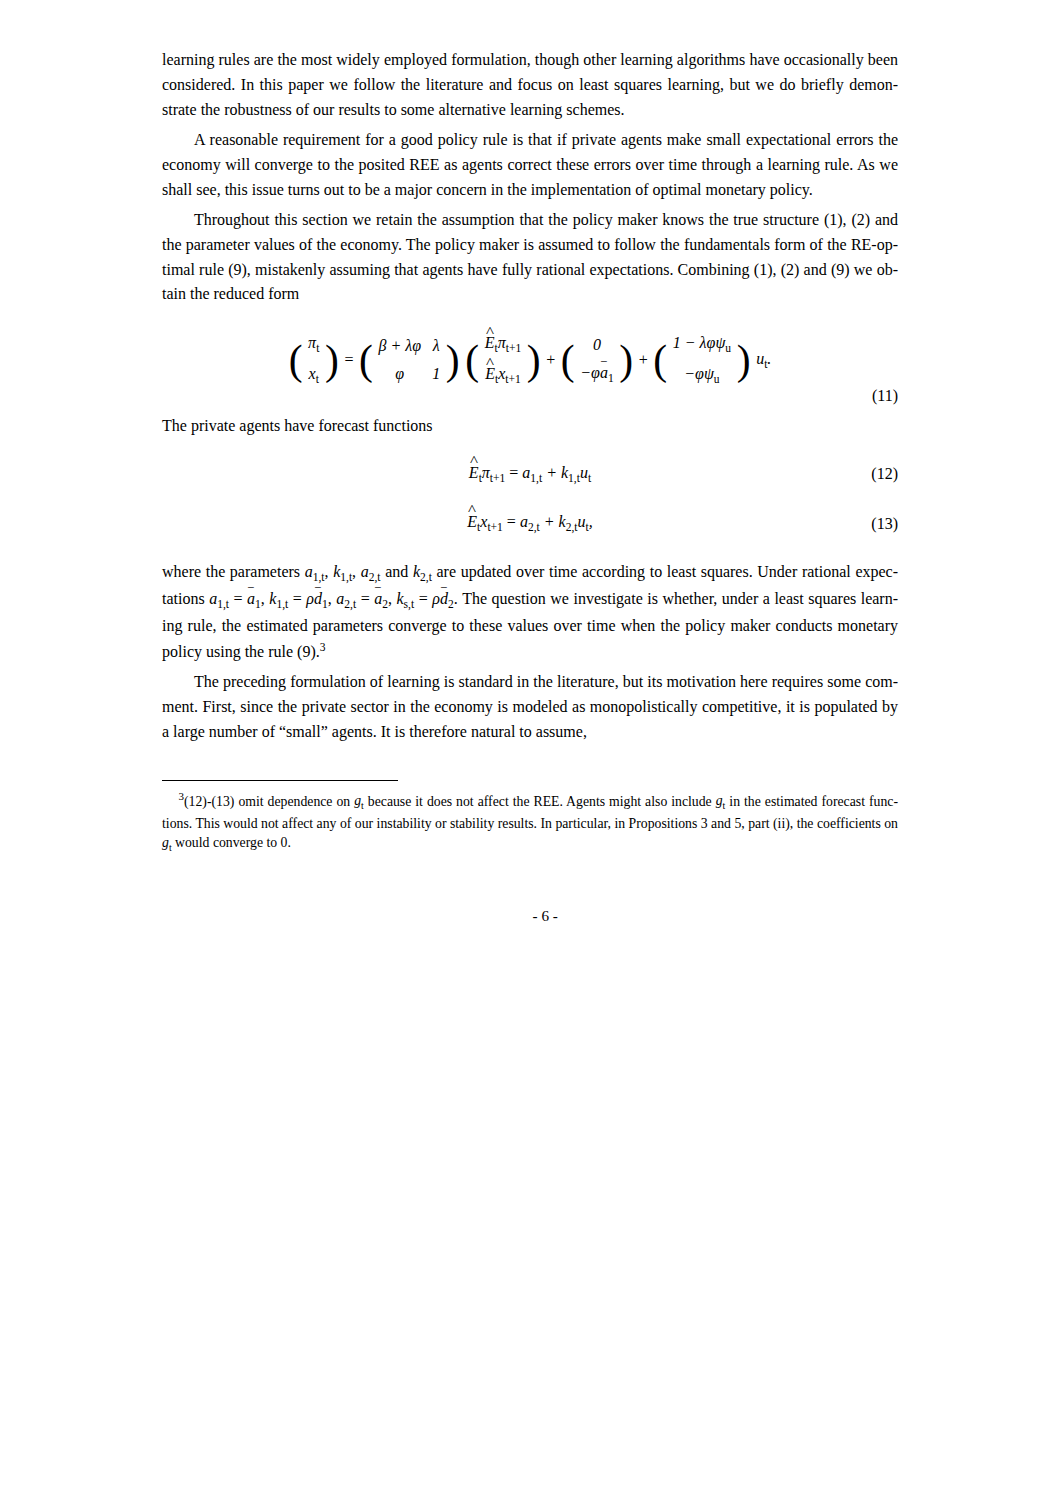learning rules are the most widely employed formulation, though other learning algorithms have occasionally been considered. In this paper we follow the literature and focus on least squares learning, but we do briefly demonstrate the robustness of our results to some alternative learning schemes.
A reasonable requirement for a good policy rule is that if private agents make small expectational errors the economy will converge to the posited REE as agents correct these errors over time through a learning rule. As we shall see, this issue turns out to be a major concern in the implementation of optimal monetary policy.
Throughout this section we retain the assumption that the policy maker knows the true structure (1), (2) and the parameter values of the economy. The policy maker is assumed to follow the fundamentals form of the RE-optimal rule (9), mistakenly assuming that agents have fully rational expectations. Combining (1), (2) and (9) we obtain the reduced form
(
| π t |
| x t |
) = (
| β + λφ | λ |
| φ | 1 |
) (
| E t π t+1 |
| E t x t+1 |
) + (
| 0 |
| −φ a 1 |
) + (
| 1 − λφψ u |
| −φψ u |
) ut. (11)
The private agents have forecast functions
Etπt+1 = a1,t + k1,tut (12)
Etxt+1 = a2,t + k2,tut, (13)
where the parameters a1,t, k1,t, a2,t and k2,t are updated over time according to least squares. Under rational expectations a1,t = a1, k1,t = ρd1, a2,t = a2, ks,t = ρd2. The question we investigate is whether, under a least squares learning rule, the estimated parameters converge to these values over time when the policy maker conducts monetary policy using the rule (9).3
The preceding formulation of learning is standard in the literature, but its motivation here requires some comment. First, since the private sector in the economy is modeled as monopolistically competitive, it is populated by a large number of “small” agents. It is therefore natural to assume,
3(12)-(13) omit dependence on gt because it does not affect the REE. Agents might also include gt in the estimated forecast functions. This would not affect any of our instability or stability results. In particular, in Propositions 3 and 5, part (ii), the coefficients on gt would converge to 0.
- 6 -